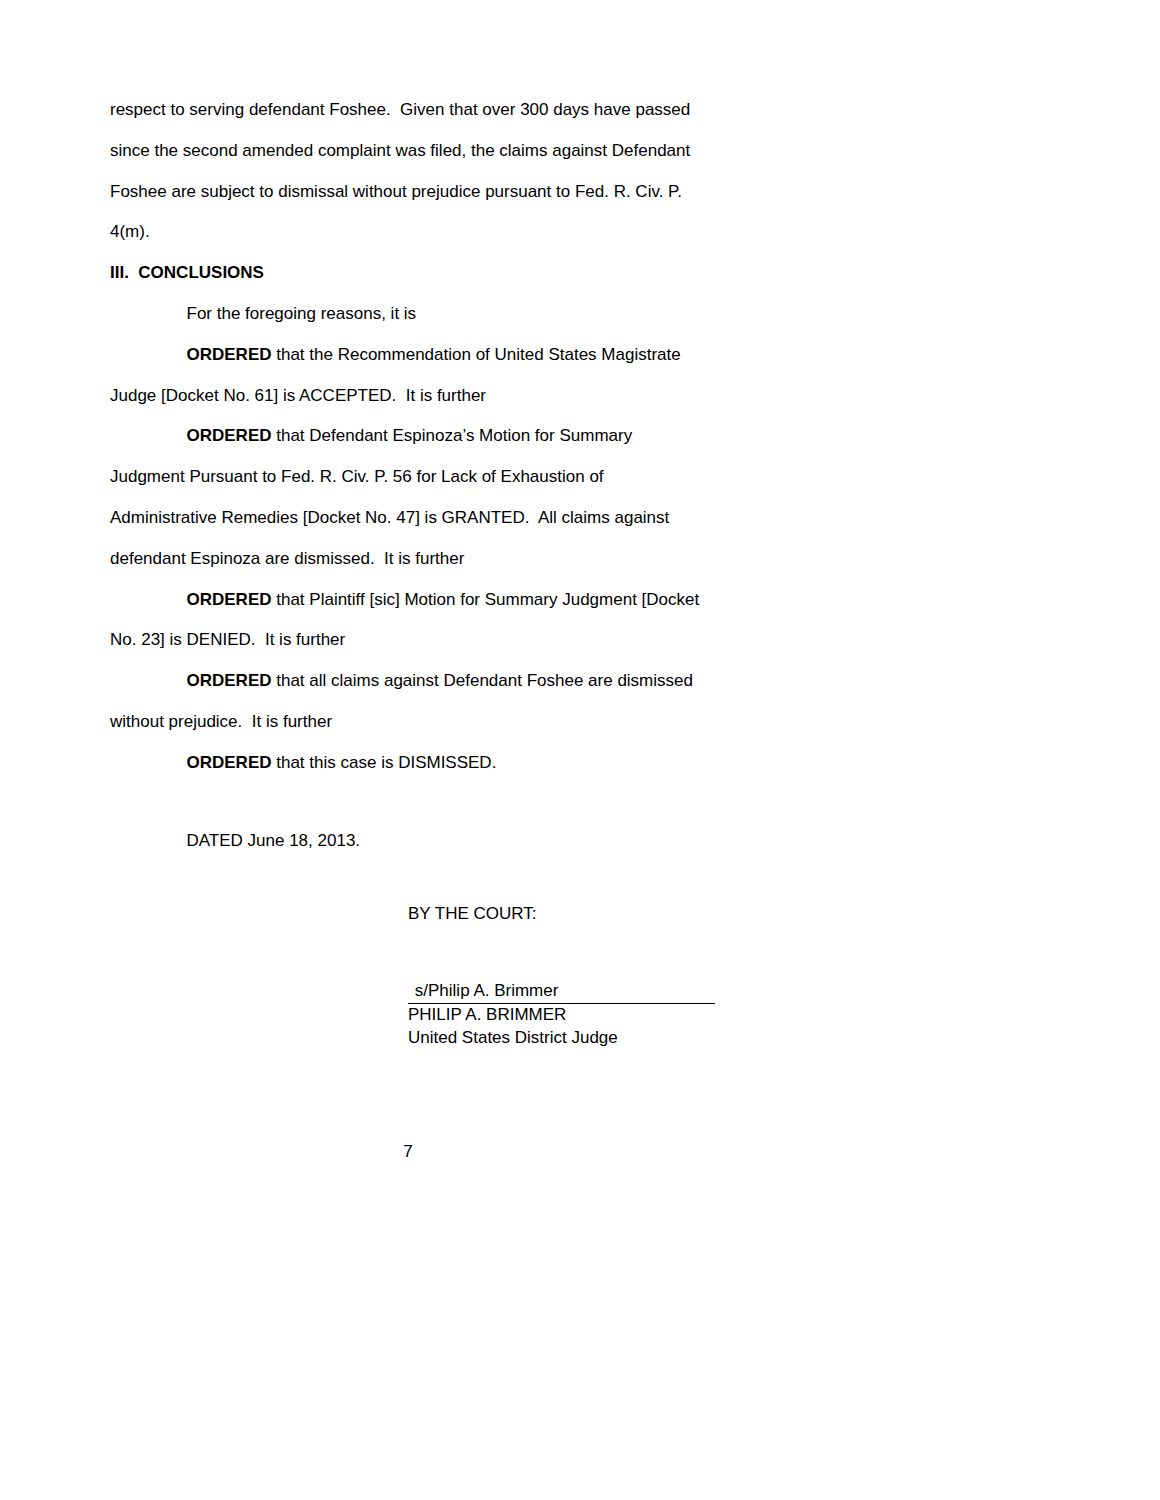respect to serving defendant Foshee. Given that over 300 days have passed since the second amended complaint was filed, the claims against Defendant Foshee are subject to dismissal without prejudice pursuant to Fed. R. Civ. P. 4(m).
III. CONCLUSIONS
For the foregoing reasons, it is
ORDERED that the Recommendation of United States Magistrate Judge [Docket No. 61] is ACCEPTED. It is further
ORDERED that Defendant Espinoza’s Motion for Summary Judgment Pursuant to Fed. R. Civ. P. 56 for Lack of Exhaustion of Administrative Remedies [Docket No. 47] is GRANTED. All claims against defendant Espinoza are dismissed. It is further
ORDERED that Plaintiff [sic] Motion for Summary Judgment [Docket No. 23] is DENIED. It is further
ORDERED that all claims against Defendant Foshee are dismissed without prejudice. It is further
ORDERED that this case is DISMISSED.
DATED June 18, 2013.
BY THE COURT:
s/Philip A. Brimmer
PHILIP A. BRIMMER
United States District Judge
7